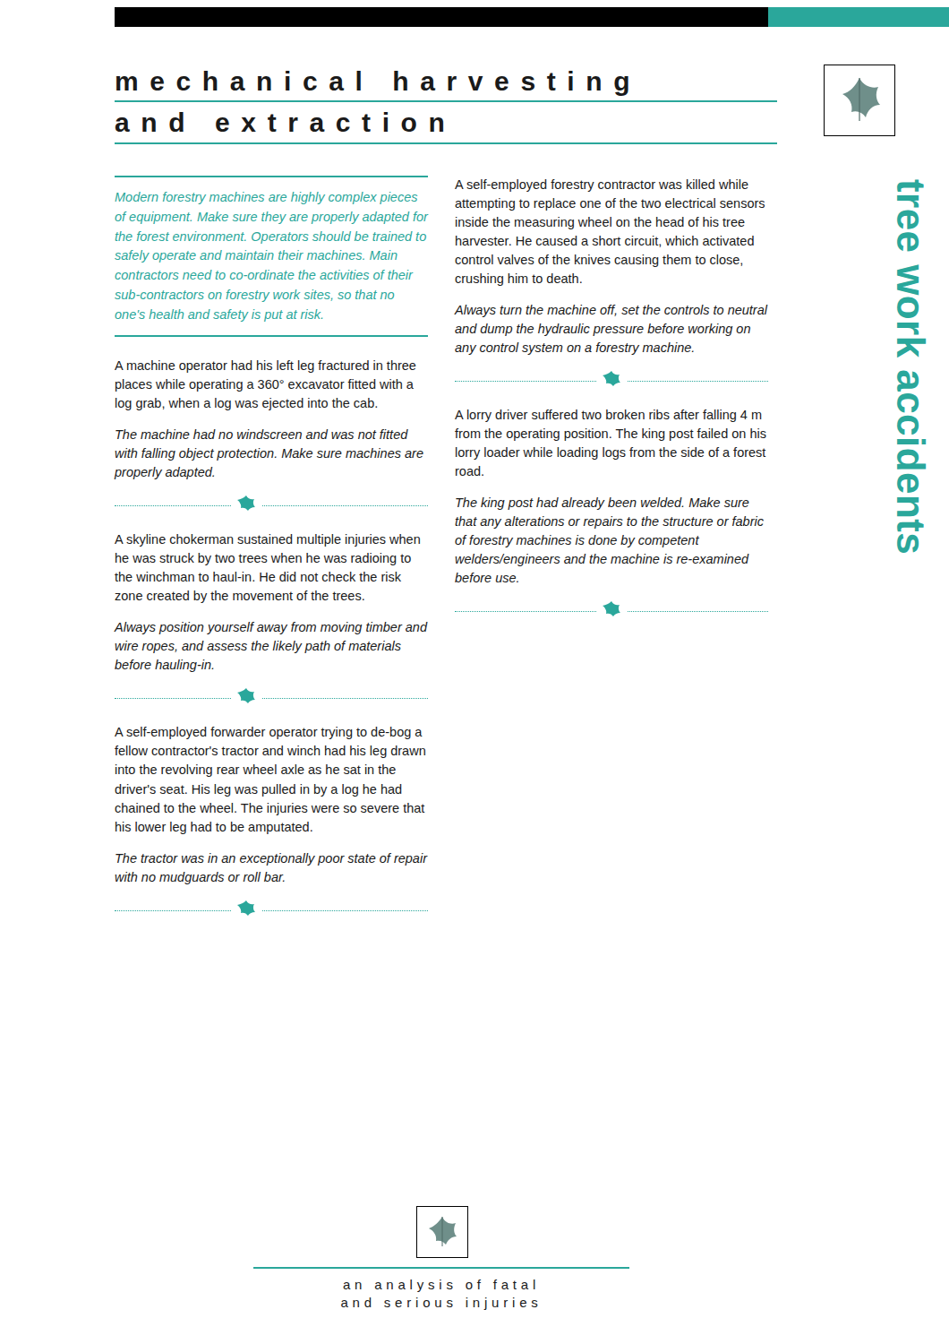mechanical harvesting
and extraction
tree work accidents
Modern forestry machines are highly complex pieces of equipment. Make sure they are properly adapted for the forest environment. Operators should be trained to safely operate and maintain their machines. Main contractors need to co-ordinate the activities of their sub-contractors on forestry work sites, so that no one's health and safety is put at risk.
A machine operator had his left leg fractured in three places while operating a 360° excavator fitted with a log grab, when a log was ejected into the cab.
The machine had no windscreen and was not fitted with falling object protection. Make sure machines are properly adapted.
A skyline chokerman sustained multiple injuries when he was struck by two trees when he was radioing to the winchman to haul-in. He did not check the risk zone created by the movement of the trees.
Always position yourself away from moving timber and wire ropes, and assess the likely path of materials before hauling-in.
A self-employed forwarder operator trying to de-bog a fellow contractor's tractor and winch had his leg drawn into the revolving rear wheel axle as he sat in the driver's seat. His leg was pulled in by a log he had chained to the wheel. The injuries were so severe that his lower leg had to be amputated.
The tractor was in an exceptionally poor state of repair with no mudguards or roll bar.
A self-employed forestry contractor was killed while attempting to replace one of the two electrical sensors inside the measuring wheel on the head of his tree harvester. He caused a short circuit, which activated control valves of the knives causing them to close, crushing him to death.
Always turn the machine off, set the controls to neutral and dump the hydraulic pressure before working on any control system on a forestry machine.
A lorry driver suffered two broken ribs after falling 4 m from the operating position. The king post failed on his lorry loader while loading logs from the side of a forest road.
The king post had already been welded. Make sure that any alterations or repairs to the structure or fabric of forestry machines is done by competent welders/engineers and the machine is re-examined before use.
an analysis of fatal
and serious injuries